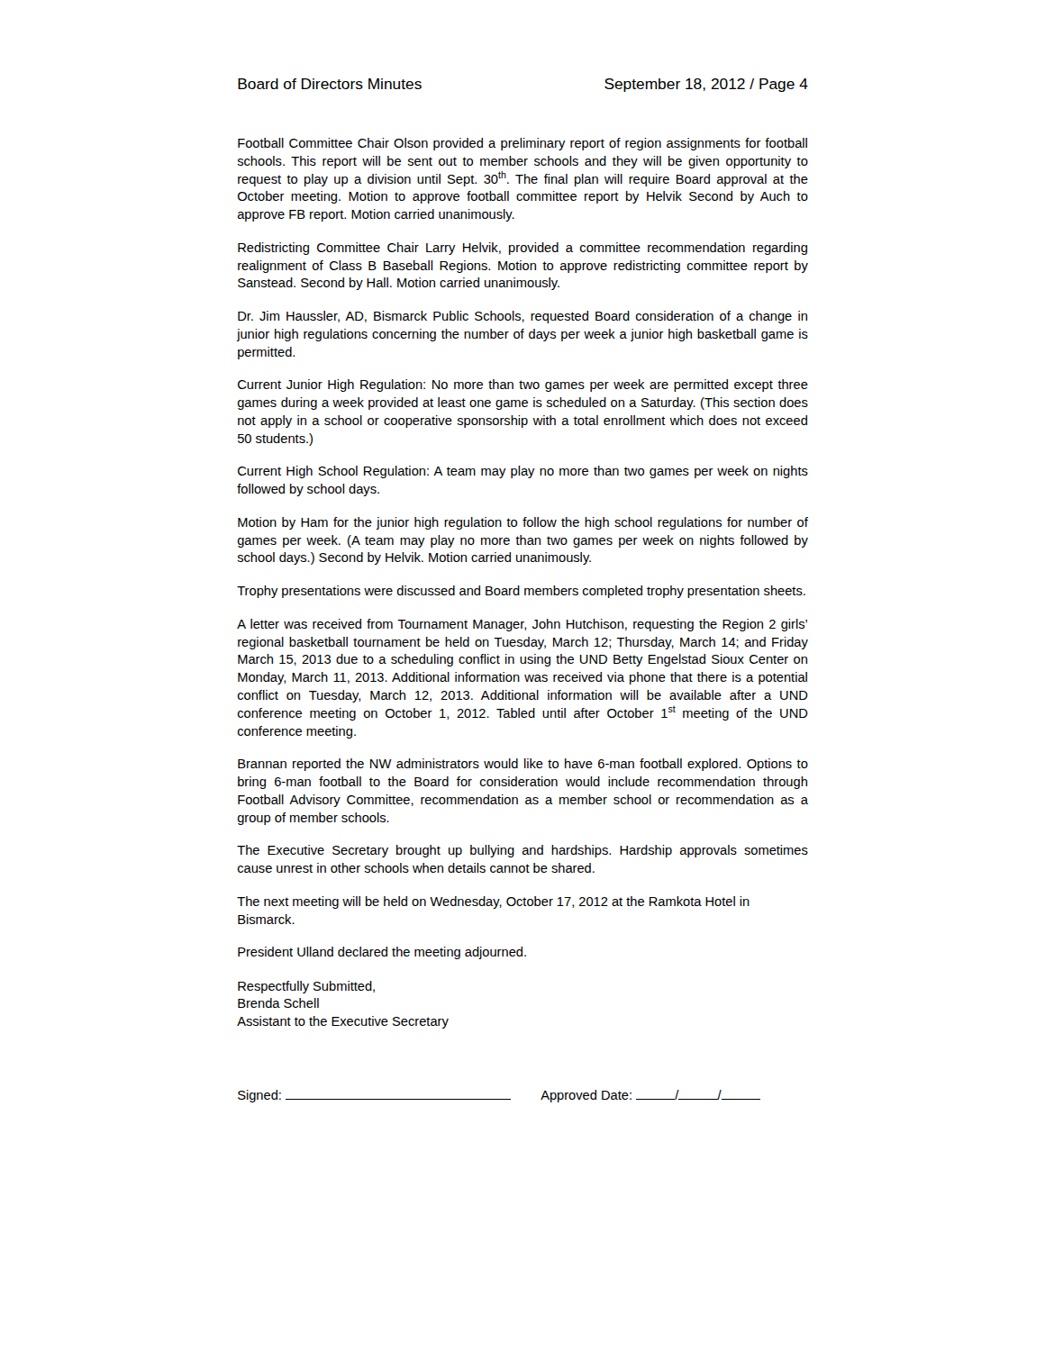Board of Directors Minutes
September 18, 2012 / Page 4
Football Committee Chair Olson provided a preliminary report of region assignments for football schools. This report will be sent out to member schools and they will be given opportunity to request to play up a division until Sept. 30th. The final plan will require Board approval at the October meeting. Motion to approve football committee report by Helvik Second by Auch to approve FB report. Motion carried unanimously.
Redistricting Committee Chair Larry Helvik, provided a committee recommendation regarding realignment of Class B Baseball Regions. Motion to approve redistricting committee report by Sanstead. Second by Hall. Motion carried unanimously.
Dr. Jim Haussler, AD, Bismarck Public Schools, requested Board consideration of a change in junior high regulations concerning the number of days per week a junior high basketball game is permitted.
Current Junior High Regulation: No more than two games per week are permitted except three games during a week provided at least one game is scheduled on a Saturday. (This section does not apply in a school or cooperative sponsorship with a total enrollment which does not exceed 50 students.)
Current High School Regulation: A team may play no more than two games per week on nights followed by school days.
Motion by Ham for the junior high regulation to follow the high school regulations for number of games per week. (A team may play no more than two games per week on nights followed by school days.) Second by Helvik. Motion carried unanimously.
Trophy presentations were discussed and Board members completed trophy presentation sheets.
A letter was received from Tournament Manager, John Hutchison, requesting the Region 2 girls’ regional basketball tournament be held on Tuesday, March 12; Thursday, March 14; and Friday March 15, 2013 due to a scheduling conflict in using the UND Betty Engelstad Sioux Center on Monday, March 11, 2013. Additional information was received via phone that there is a potential conflict on Tuesday, March 12, 2013. Additional information will be available after a UND conference meeting on October 1, 2012. Tabled until after October 1st meeting of the UND conference meeting.
Brannan reported the NW administrators would like to have 6-man football explored. Options to bring 6-man football to the Board for consideration would include recommendation through Football Advisory Committee, recommendation as a member school or recommendation as a group of member schools.
The Executive Secretary brought up bullying and hardships. Hardship approvals sometimes cause unrest in other schools when details cannot be shared.
The next meeting will be held on Wednesday, October 17, 2012 at the Ramkota Hotel in Bismarck.
President Ulland declared the meeting adjourned.
Respectfully Submitted,
Brenda Schell
Assistant to the Executive Secretary
Signed: Approved Date: / /